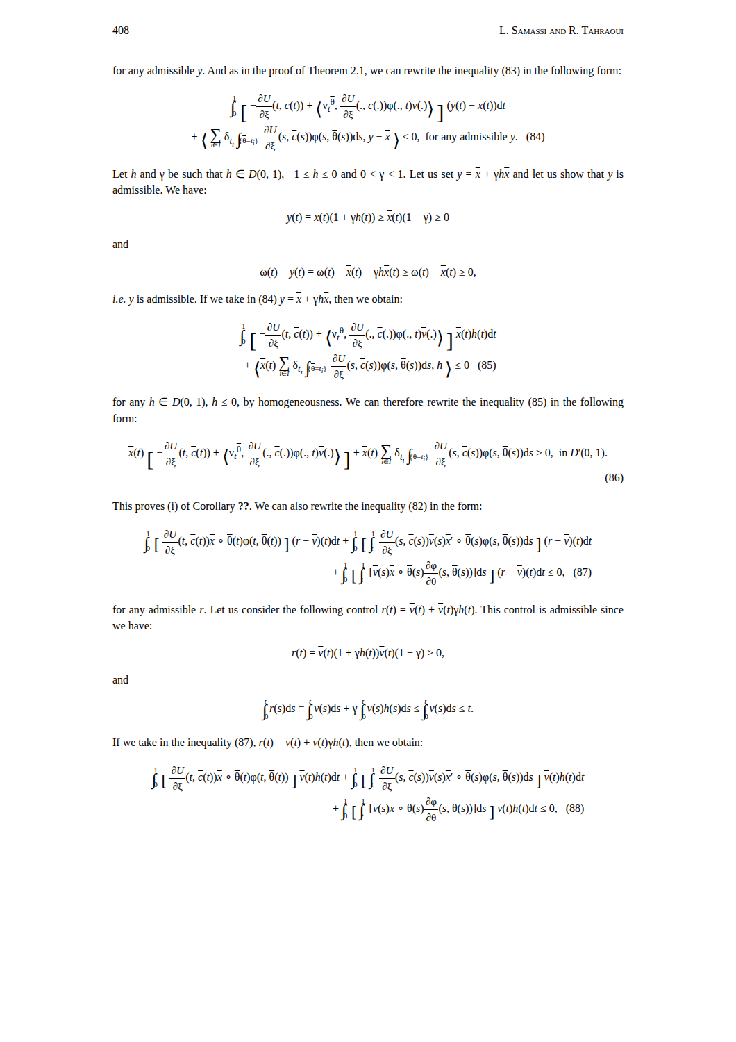408 L. Samassi and R. Tahraoui
for any admissible y. And as in the proof of Theorem 2.1, we can rewrite the inequality (83) in the following form:
∫10 [ −∂U∂ξ(t, c(t)) + ⟨νtθ, ∂U∂ξ(., c(.))φ(., t)v(.)⟩ ] (y(t) − x(t))dt + ⟨ ∑i∈I δti ∫{θ=ti} ∂U∂ξ(s, c(s))φ(s, θ(s))ds, y − x ⟩ ≤ 0, for any admissible y. (84)
Let h and γ be such that h ∈ D(0, 1), −1 ≤ h ≤ 0 and 0 < γ < 1. Let us set y = x + γhx and let us show that y is admissible. We have:
y(t) = x(t)(1 + γh(t)) ≥ x(t)(1 − γ) ≥ 0
and
ω(t) − y(t) = ω(t) − x(t) − γhx(t) ≥ ω(t) − x(t) ≥ 0,
i.e. y is admissible. If we take in (84) y = x + γhx, then we obtain:
∫10 [ −∂U∂ξ(t, c(t)) + ⟨νtθ, ∂U∂ξ(., c(.))φ(., t)v(.)⟩ ] x(t)h(t)dt + ⟨x(t) ∑i∈I δti ∫{θ=ti} ∂U∂ξ(s, c(s))φ(s, θ(s))ds, h ⟩ ≤ 0 (85)
for any h ∈ D(0, 1), h ≤ 0, by homogeneousness. We can therefore rewrite the inequality (85) in the following form:
x(t) [ −∂U∂ξ(t, c(t)) + ⟨νtθ, ∂U∂ξ(., c(.))φ(., t)v(.)⟩ ] + x(t) ∑i∈I δti ∫{θ=ti} ∂U∂ξ(s, c(s))φ(s, θ(s))ds ≥ 0, in D′(0, 1).
(86)
This proves (i) of Corollary ??. We can also rewrite the inequality (82) in the form:
∫10 [ ∂U∂ξ(t, c(t))x ∘ θ(t)φ(t, θ(t)) ] (r − v)(t)dt + ∫10 [ ∫1 t ∂U∂ξ(s, c(s))v(s)x′ ∘ θ(s)φ(s, θ(s))ds ] (r − v)(t)dt + ∫10 [ ∫1 t [v(s)x ∘ θ(s)∂φ∂θ(s, θ(s))]ds ] (r − v)(t)dt ≤ 0, (87)
for any admissible r. Let us consider the following control r(t) = v(t) + v(t)γh(t). This control is admissible since we have:
r(t) = v(t)(1 + γh(t))v(t)(1 − γ) ≥ 0,
and
∫t 0 r(s)ds = ∫t 0 v(s)ds + γ ∫t 0 v(s)h(s)ds ≤ ∫t 0 v(s)ds ≤ t.
If we take in the inequality (87), r(t) = v(t) + v(t)γh(t), then we obtain:
∫10 [ ∂U∂ξ(t, c(t))x ∘ θ(t)φ(t, θ(t)) ] v(t)h(t)dt + ∫10 [ ∫1 t ∂U∂ξ(s, c(s))v(s)x′ ∘ θ(s)φ(s, θ(s))ds ] v(t)h(t)dt + ∫10 [ ∫1 t [v(s)x ∘ θ(s)∂φ∂θ(s, θ(s))]ds ] v(t)h(t)dt ≤ 0, (88)